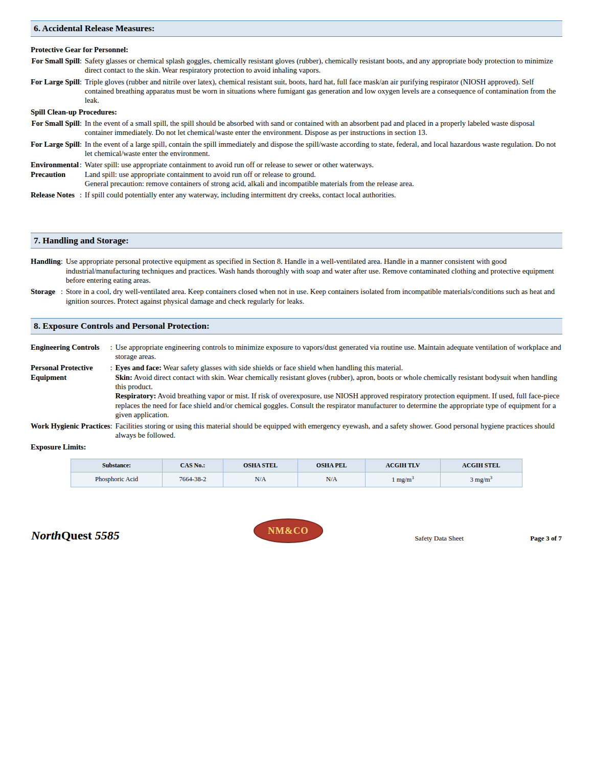6. Accidental Release Measures:
| Protective Gear for Personnel: |
| For Small Spill | : | Safety glasses or chemical splash goggles, chemically resistant gloves (rubber), chemically resistant boots, and any appropriate body protection to minimize direct contact to the skin. Wear respiratory protection to avoid inhaling vapors. |
| For Large Spill | : | Triple gloves (rubber and nitrile over latex), chemical resistant suit, boots, hard hat, full face mask/an air purifying respirator (NIOSH approved). Self contained breathing apparatus must be worn in situations where fumigant gas generation and low oxygen levels are a consequence of contamination from the leak. |
| Spill Clean-up Procedures: |
| For Small Spill | : | In the event of a small spill, the spill should be absorbed with sand or contained with an absorbent pad and placed in a properly labeled waste disposal container immediately. Do not let chemical/waste enter the environment. Dispose as per instructions in section 13. |
| For Large Spill | : | In the event of a large spill, contain the spill immediately and dispose the spill/waste according to state, federal, and local hazardous waste regulation. Do not let chemical/waste enter the environment. |
| Environmental Precaution | : | Water spill: use appropriate containment to avoid run off or release to sewer or other waterways. Land spill: use appropriate containment to avoid run off or release to ground. General precaution: remove containers of strong acid, alkali and incompatible materials from the release area. |
| Release Notes | : | If spill could potentially enter any waterway, including intermittent dry creeks, contact local authorities. |
7. Handling and Storage:
| Handling | : | Use appropriate personal protective equipment as specified in Section 8. Handle in a well-ventilated area. Handle in a manner consistent with good industrial/manufacturing techniques and practices. Wash hands thoroughly with soap and water after use. Remove contaminated clothing and protective equipment before entering eating areas. |
| Storage | : | Store in a cool, dry well-ventilated area. Keep containers closed when not in use. Keep containers isolated from incompatible materials/conditions such as heat and ignition sources. Protect against physical damage and check regularly for leaks. |
8. Exposure Controls and Personal Protection:
| Engineering Controls | : | Use appropriate engineering controls to minimize exposure to vapors/dust generated via routine use. Maintain adequate ventilation of workplace and storage areas. |
| Personal Protective Equipment | : | Eyes and face: Wear safety glasses with side shields or face shield when handling this material. Skin: Avoid direct contact with skin. Wear chemically resistant gloves (rubber), apron, boots or whole chemically resistant bodysuit when handling this product. Respiratory: Avoid breathing vapor or mist. If risk of overexposure, use NIOSH approved respiratory protection equipment. If used, full face-piece replaces the need for face shield and/or chemical goggles. Consult the respirator manufacturer to determine the appropriate type of equipment for a given application. |
| Work Hygienic Practices | : | Facilities storing or using this material should be equipped with emergency eyewash, and a safety shower. Good personal hygiene practices should always be followed. |
| Exposure Limits: |
| Substance: | CAS No.: | OSHA STEL | OSHA PEL | ACGIH TLV | ACGIH STEL |
| --- | --- | --- | --- | --- | --- |
| Phosphoric Acid | 7664-38-2 | N/A | N/A | 1 mg/m 3 | 3 mg/m 3 |
| North Quest 5585 | NM&CO | Safety Data Sheet | Page 3 of 7 |